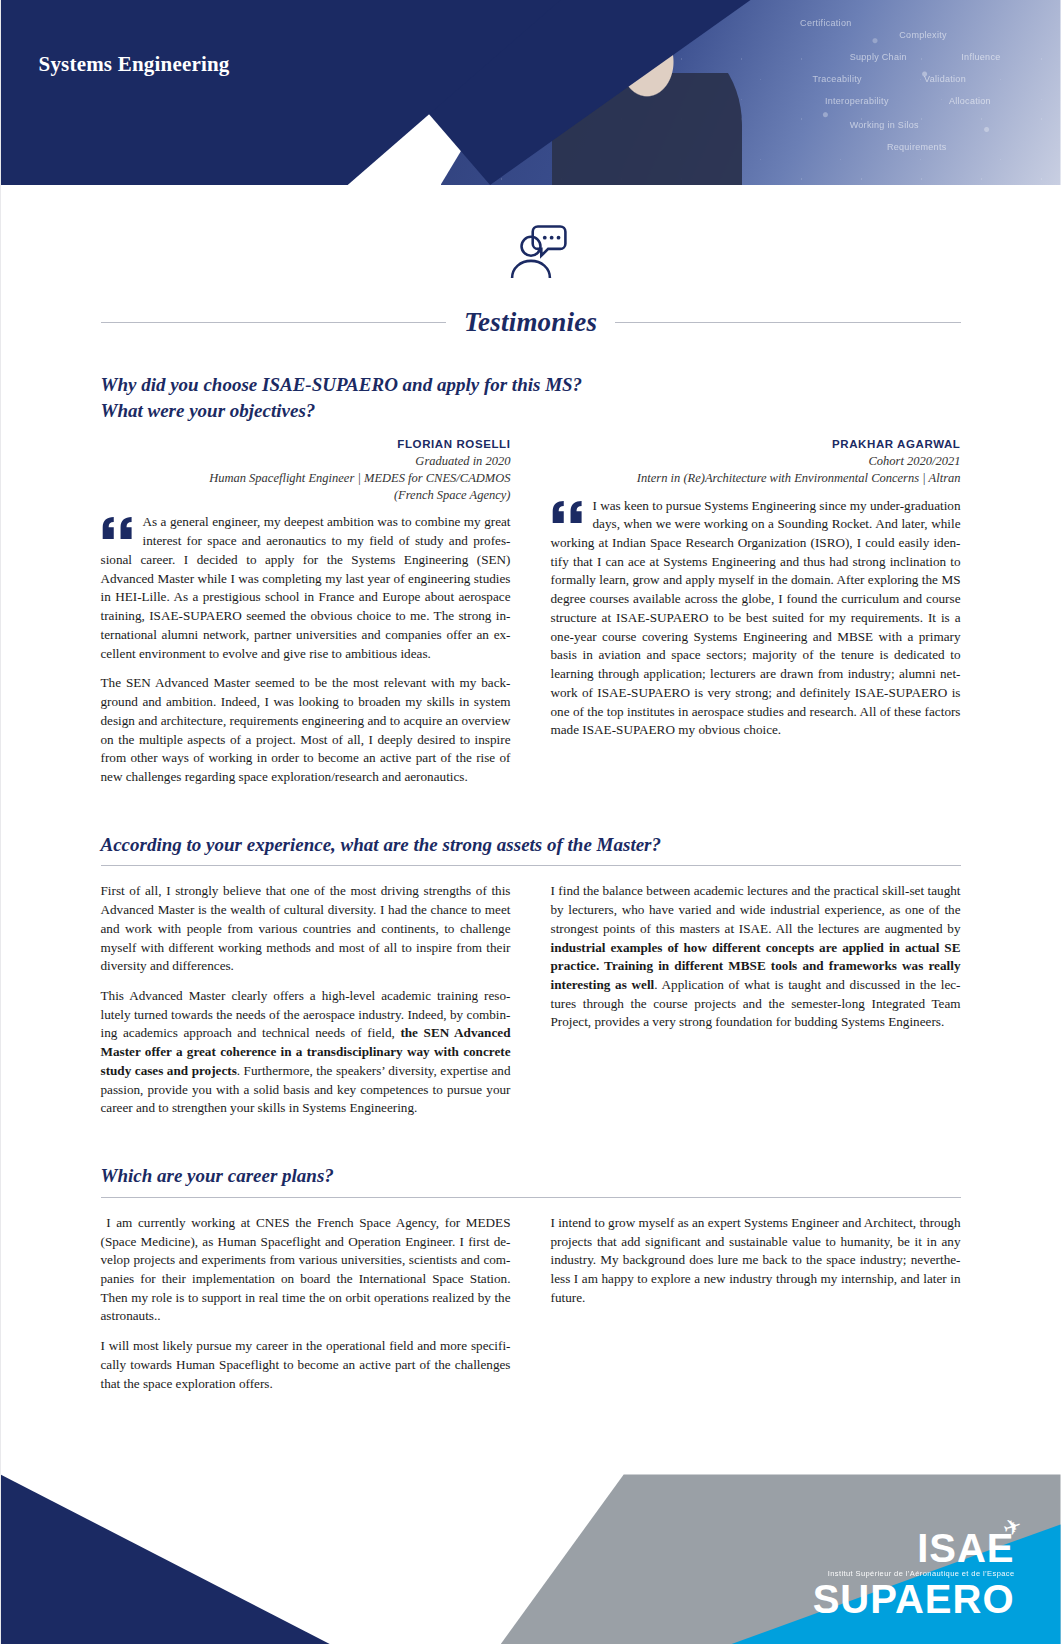Certification Complexity Supply Chain Influence Traceability Validation Interoperability Allocation Working in Silos Requirements
Systems Engineering
Testimonies
Why did you choose ISAE-SUPAERO and apply for this MS?
What were your objectives?
Florian Roselli
Graduated in 2020
Human Spaceflight Engineer | MEDES for CNES/CADMOS
(French Space Agency)
As a general engineer, my deepest ambition was to combine my great interest for space and aeronautics to my field of study and professional career. I decided to apply for the Systems Engineering (SEN) Advanced Master while I was completing my last year of engineering studies in HEI-Lille. As a prestigious school in France and Europe about aerospace training, ISAE-SUPAERO seemed the obvious choice to me. The strong international alumni network, partner universities and companies offer an excellent environment to evolve and give rise to ambitious ideas.
The SEN Advanced Master seemed to be the most relevant with my background and ambition. Indeed, I was looking to broaden my skills in system design and architecture, requirements engineering and to acquire an overview on the multiple aspects of a project. Most of all, I deeply desired to inspire from other ways of working in order to become an active part of the rise of new challenges regarding space exploration/research and aeronautics.
Prakhar Agarwal
Cohort 2020/2021
Intern in (Re)Architecture with Environmental Concerns | Altran
I was keen to pursue Systems Engineering since my under-graduation days, when we were working on a Sounding Rocket. And later, while working at Indian Space Research Organization (ISRO), I could easily identify that I can ace at Systems Engineering and thus had strong inclination to formally learn, grow and apply myself in the domain. After exploring the MS degree courses available across the globe, I found the curriculum and course structure at ISAE-SUPAERO to be best suited for my requirements. It is a one-year course covering Systems Engineering and MBSE with a primary basis in aviation and space sectors; majority of the tenure is dedicated to learning through application; lecturers are drawn from industry; alumni network of ISAE-SUPAERO is very strong; and definitely ISAE-SUPAERO is one of the top institutes in aerospace studies and research. All of these factors made ISAE-SUPAERO my obvious choice.
According to your experience, what are the strong assets of the Master?
First of all, I strongly believe that one of the most driving strengths of this Advanced Master is the wealth of cultural diversity. I had the chance to meet and work with people from various countries and continents, to challenge myself with different working methods and most of all to inspire from their diversity and differences.
This Advanced Master clearly offers a high-level academic training resolutely turned towards the needs of the aerospace industry. Indeed, by combining academics approach and technical needs of field, the SEN Advanced Master offer a great coherence in a transdisciplinary way with concrete study cases and projects. Furthermore, the speakers’ diversity, expertise and passion, provide you with a solid basis and key competences to pursue your career and to strengthen your skills in Systems Engineering.
I find the balance between academic lectures and the practical skill-set taught by lecturers, who have varied and wide industrial experience, as one of the strongest points of this masters at ISAE. All the lectures are augmented by industrial examples of how different concepts are applied in actual SE practice. Training in different MBSE tools and frameworks was really interesting as well. Application of what is taught and discussed in the lectures through the course projects and the semester-long Integrated Team Project, provides a very strong foundation for budding Systems Engineers.
Which are your career plans?
I am currently working at CNES the French Space Agency, for MEDES (Space Medicine), as Human Spaceflight and Operation Engineer. I first develop projects and experiments from various universities, scientists and companies for their implementation on board the International Space Station. Then my role is to support in real time the on orbit operations realized by the astronauts..
I will most likely pursue my career in the operational field and more specifically towards Human Spaceflight to become an active part of the challenges that the space exploration offers.
I intend to grow myself as an expert Systems Engineer and Architect, through projects that add significant and sustainable value to humanity, be it in any industry. My background does lure me back to the space industry; nevertheless I am happy to explore a new industry through my internship, and later in future.
✈
ISAE
Institut Supérieur de l’Aéronautique et de l’Espace
SUPAERO